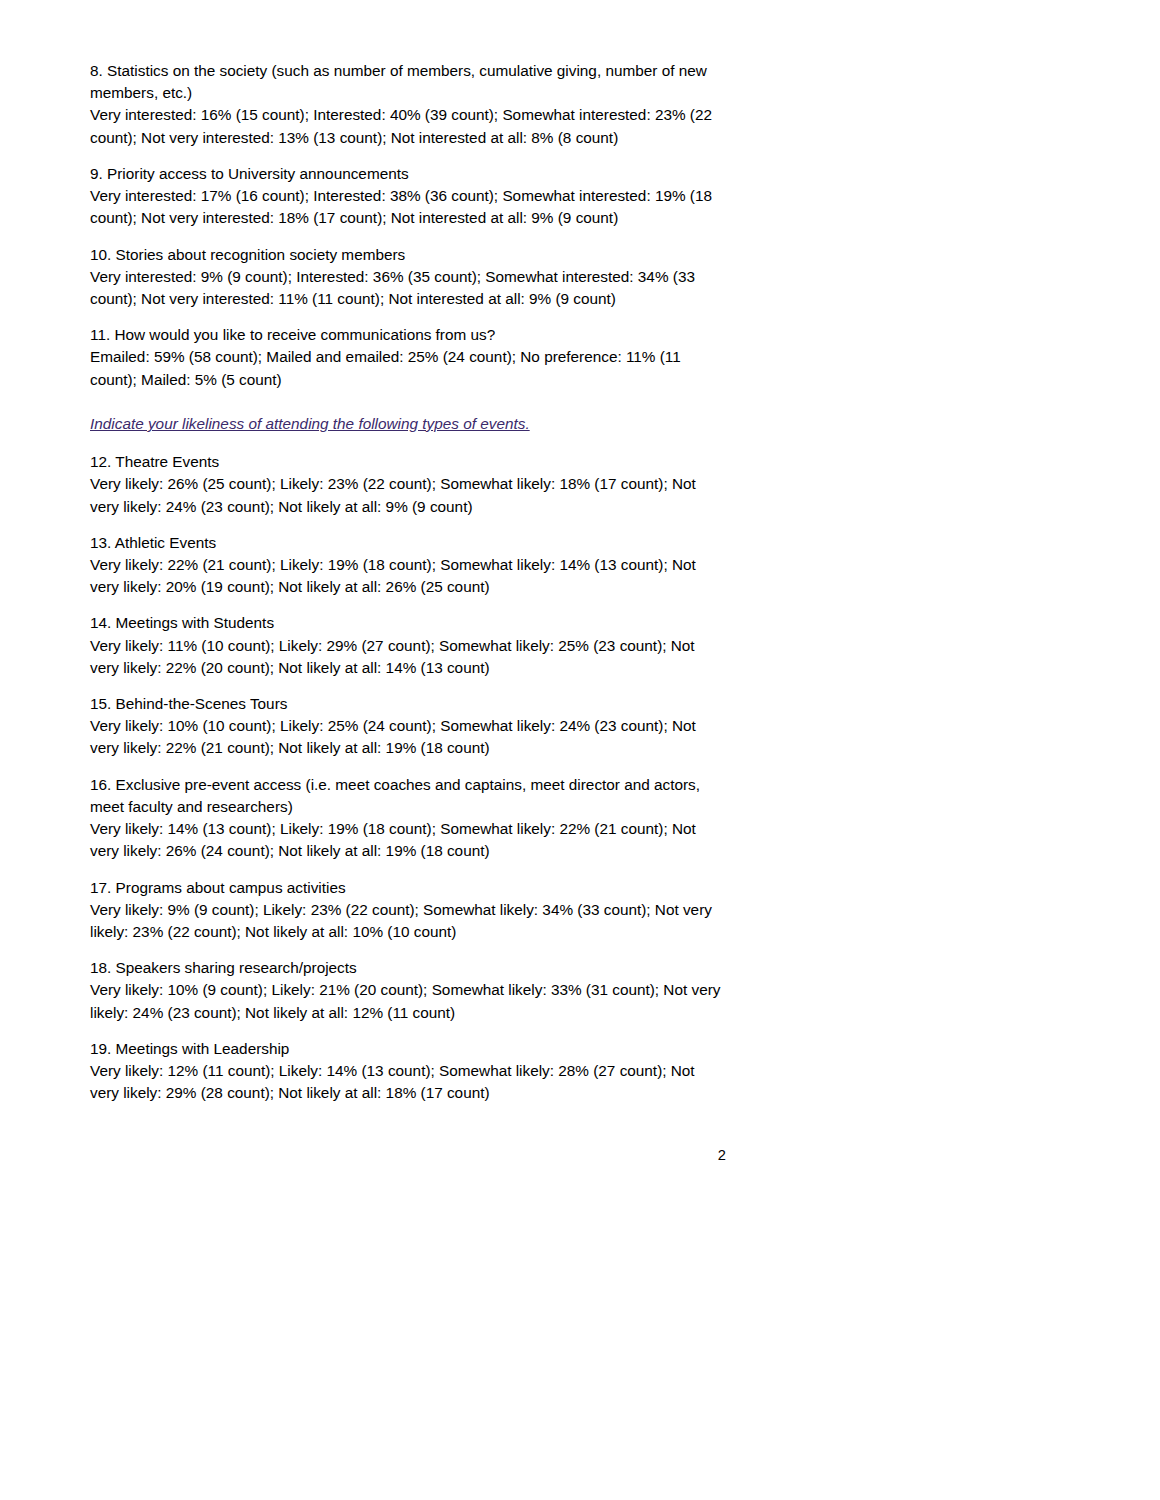8. Statistics on the society (such as number of members, cumulative giving, number of new members, etc.)
Very interested: 16% (15 count); Interested: 40% (39 count); Somewhat interested: 23% (22 count); Not very interested: 13% (13 count); Not interested at all: 8% (8 count)
9. Priority access to University announcements
Very interested: 17% (16 count); Interested: 38% (36 count); Somewhat interested: 19% (18 count); Not very interested: 18% (17 count); Not interested at all: 9% (9 count)
10. Stories about recognition society members
Very interested: 9% (9 count); Interested: 36% (35 count); Somewhat interested: 34% (33 count); Not very interested: 11% (11 count); Not interested at all: 9% (9 count)
11. How would you like to receive communications from us?
Emailed: 59% (58 count); Mailed and emailed: 25% (24 count); No preference: 11% (11 count); Mailed: 5% (5 count)
Indicate your likeliness of attending the following types of events.
12. Theatre Events
Very likely: 26% (25 count); Likely: 23% (22 count); Somewhat likely: 18% (17 count); Not very likely: 24% (23 count); Not likely at all: 9% (9 count)
13. Athletic Events
Very likely: 22% (21 count); Likely: 19% (18 count); Somewhat likely: 14% (13 count); Not very likely: 20% (19 count); Not likely at all: 26% (25 count)
14. Meetings with Students
Very likely: 11% (10 count); Likely: 29% (27 count); Somewhat likely: 25% (23 count); Not very likely: 22% (20 count); Not likely at all: 14% (13 count)
15. Behind-the-Scenes Tours
Very likely: 10% (10 count); Likely: 25% (24 count); Somewhat likely: 24% (23 count); Not very likely: 22% (21 count); Not likely at all: 19% (18 count)
16. Exclusive pre-event access (i.e. meet coaches and captains, meet director and actors, meet faculty and researchers)
Very likely: 14% (13 count); Likely: 19% (18 count); Somewhat likely: 22% (21 count); Not very likely: 26% (24 count); Not likely at all: 19% (18 count)
17. Programs about campus activities
Very likely: 9% (9 count); Likely: 23% (22 count); Somewhat likely: 34% (33 count); Not very likely: 23% (22 count); Not likely at all: 10% (10 count)
18. Speakers sharing research/projects
Very likely: 10% (9 count); Likely: 21% (20 count); Somewhat likely: 33% (31 count); Not very likely: 24% (23 count); Not likely at all: 12% (11 count)
19. Meetings with Leadership
Very likely: 12% (11 count); Likely: 14% (13 count); Somewhat likely: 28% (27 count); Not very likely: 29% (28 count); Not likely at all: 18% (17 count)
2